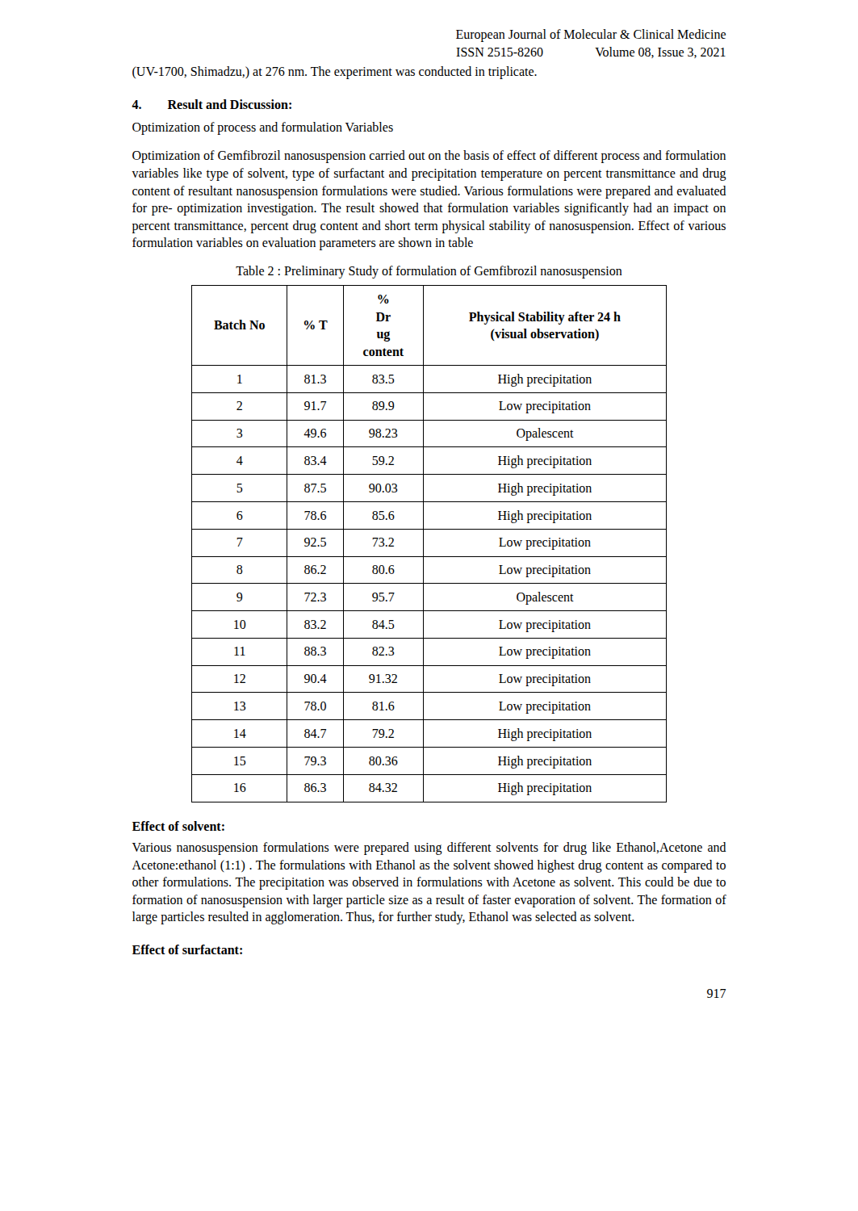European Journal of Molecular & Clinical Medicine ISSN 2515-8260 Volume 08, Issue 3, 2021
(UV-1700, Shimadzu,) at 276 nm. The experiment was conducted in triplicate.
4. Result and Discussion:
Optimization of process and formulation Variables
Optimization of Gemfibrozil nanosuspension carried out on the basis of effect of different process and formulation variables like type of solvent, type of surfactant and precipitation temperature on percent transmittance and drug content of resultant nanosuspension formulations were studied. Various formulations were prepared and evaluated for pre- optimization investigation. The result showed that formulation variables significantly had an impact on percent transmittance, percent drug content and short term physical stability of nanosuspension. Effect of various formulation variables on evaluation parameters are shown in table
Table 2 : Preliminary Study of formulation of Gemfibrozil nanosuspension
| Batch No | % T | % Dr ug content | Physical Stability after 24 h (visual observation) |
| --- | --- | --- | --- |
| 1 | 81.3 | 83.5 | High precipitation |
| 2 | 91.7 | 89.9 | Low precipitation |
| 3 | 49.6 | 98.23 | Opalescent |
| 4 | 83.4 | 59.2 | High precipitation |
| 5 | 87.5 | 90.03 | High precipitation |
| 6 | 78.6 | 85.6 | High precipitation |
| 7 | 92.5 | 73.2 | Low precipitation |
| 8 | 86.2 | 80.6 | Low precipitation |
| 9 | 72.3 | 95.7 | Opalescent |
| 10 | 83.2 | 84.5 | Low precipitation |
| 11 | 88.3 | 82.3 | Low precipitation |
| 12 | 90.4 | 91.32 | Low precipitation |
| 13 | 78.0 | 81.6 | Low precipitation |
| 14 | 84.7 | 79.2 | High precipitation |
| 15 | 79.3 | 80.36 | High precipitation |
| 16 | 86.3 | 84.32 | High precipitation |
Effect of solvent:
Various nanosuspension formulations were prepared using different solvents for drug like Ethanol,Acetone and Acetone:ethanol (1:1) . The formulations with Ethanol as the solvent showed highest drug content as compared to other formulations. The precipitation was observed in formulations with Acetone as solvent. This could be due to formation of nanosuspension with larger particle size as a result of faster evaporation of solvent. The formation of large particles resulted in agglomeration. Thus, for further study, Ethanol was selected as solvent.
Effect of surfactant:
917